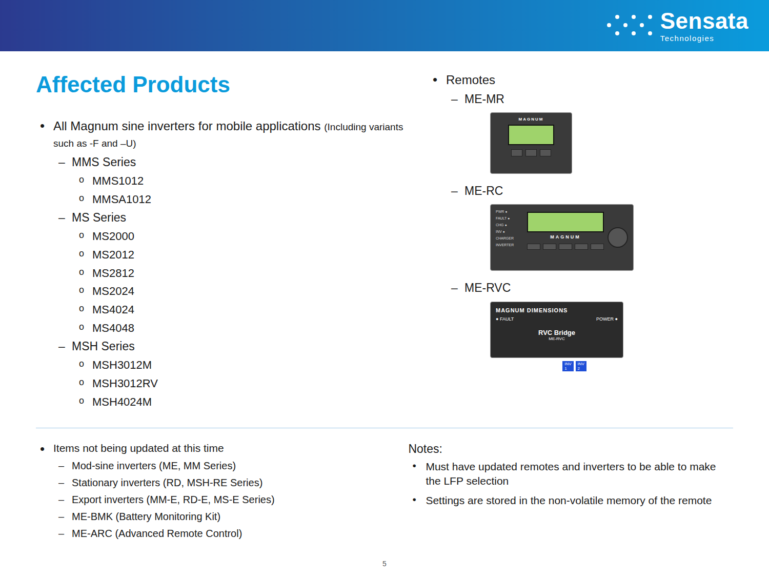Sensata
Technologies
Affected Products
All Magnum sine inverters for mobile applications (Including variants such as -F and –U)
MMS Series
MMS1012
MMSA1012
MS Series
MS2000
MS2012
MS2812
MS2024
MS4024
MS4048
MSH Series
MSH3012M
MSH3012RV
MSH4024M
Remotes
ME-MR
MAGNUM
ME-RC
PWR ●
FAULT ●
CHG ●
INV ●
CHARGER
INVERTER
MAGNUM
ME-RVC
MAGNUM DIMENSIONS
● FAULT
POWER ●
RVC BridgeME-RVC
● RESET
RVC
DOWN
INV 1
INV 2
Items not being updated at this time
Mod-sine inverters (ME, MM Series)
Stationary inverters (RD, MSH-RE Series)
Export inverters (MM-E, RD-E, MS-E Series)
ME-BMK (Battery Monitoring Kit)
ME-ARC (Advanced Remote Control)
Notes:
Must have updated remotes and inverters to be able to make the LFP selection
Settings are stored in the non-volatile memory of the remote
5